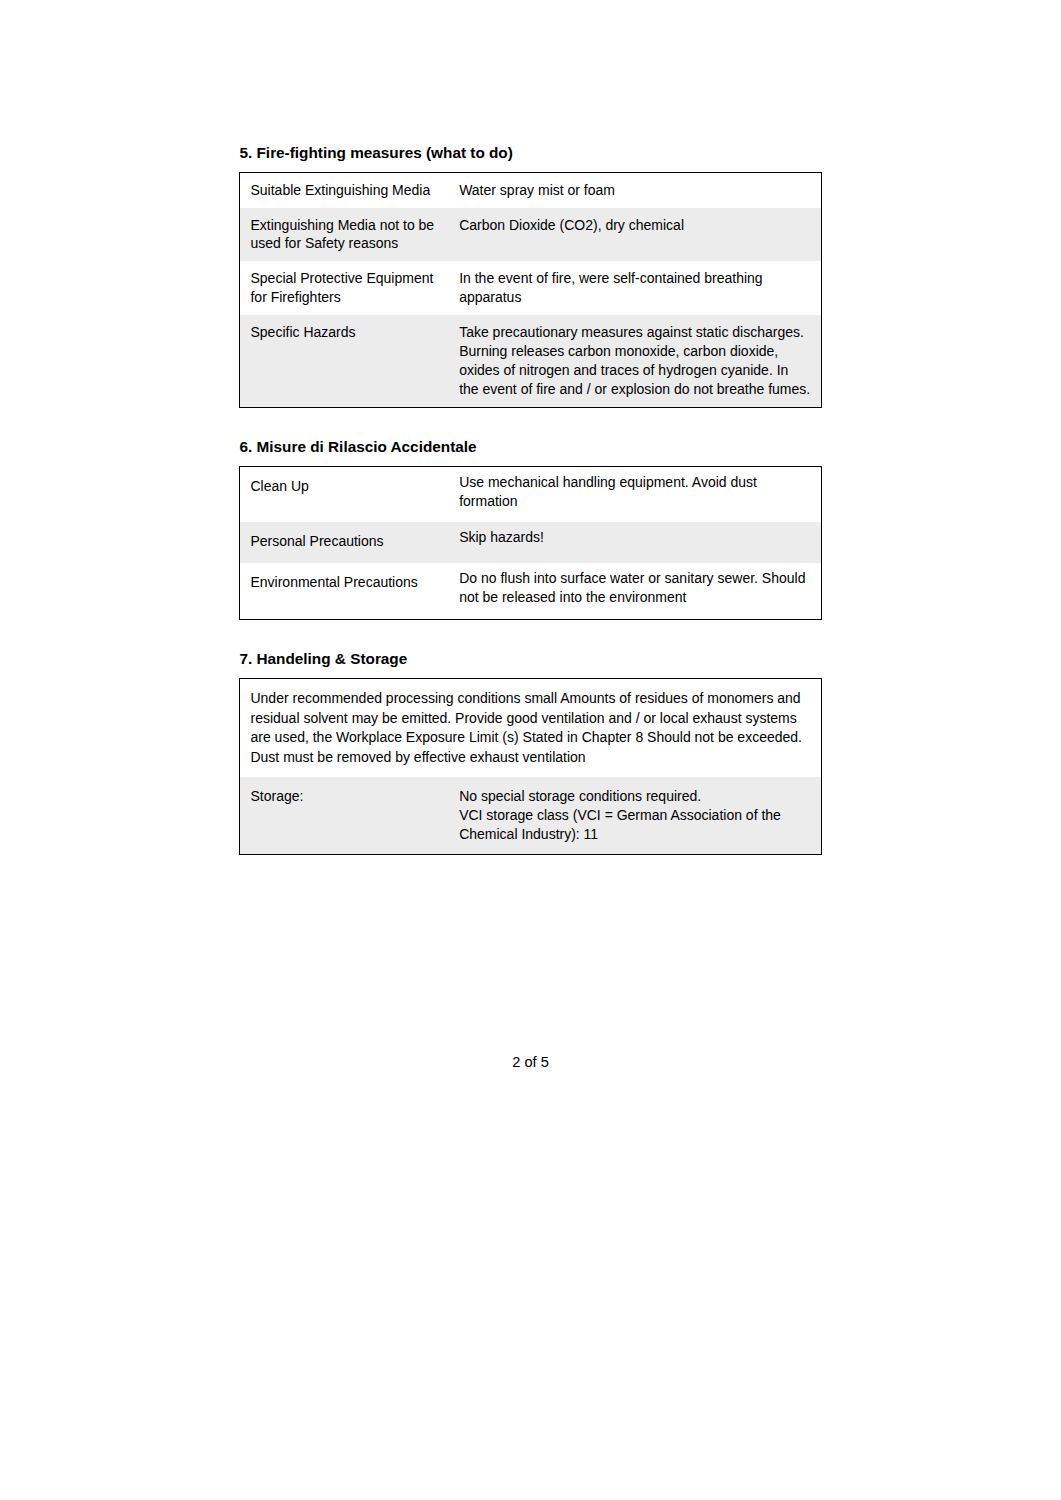5. Fire-fighting measures (what to do)
| Suitable Extinguishing Media | Water spray mist or foam |
| Extinguishing Media not to be used for Safety reasons | Carbon Dioxide (CO2), dry chemical |
| Special Protective Equipment for Firefighters | In the event of fire, were self-contained breathing apparatus |
| Specific Hazards | Take precautionary measures against static discharges. Burning releases carbon monoxide, carbon dioxide, oxides of nitrogen and traces of hydrogen cyanide. In the event of fire and / or explosion do not breathe fumes. |
6. Misure di Rilascio Accidentale
| Clean Up | Use mechanical handling equipment. Avoid dust formation |
| Personal Precautions | Skip hazards! |
| Environmental Precautions | Do no flush into surface water or sanitary sewer. Should not be released into the environment |
7. Handeling & Storage
| Under recommended processing conditions small Amounts of residues of monomers and residual solvent may be emitted. Provide good ventilation and / or local exhaust systems are used, the Workplace Exposure Limit (s) Stated in Chapter 8 Should not be exceeded. Dust must be removed by effective exhaust ventilation |
| Storage: | No special storage conditions required. VCI storage class (VCI = German Association of the Chemical Industry): 11 |
2 of 5